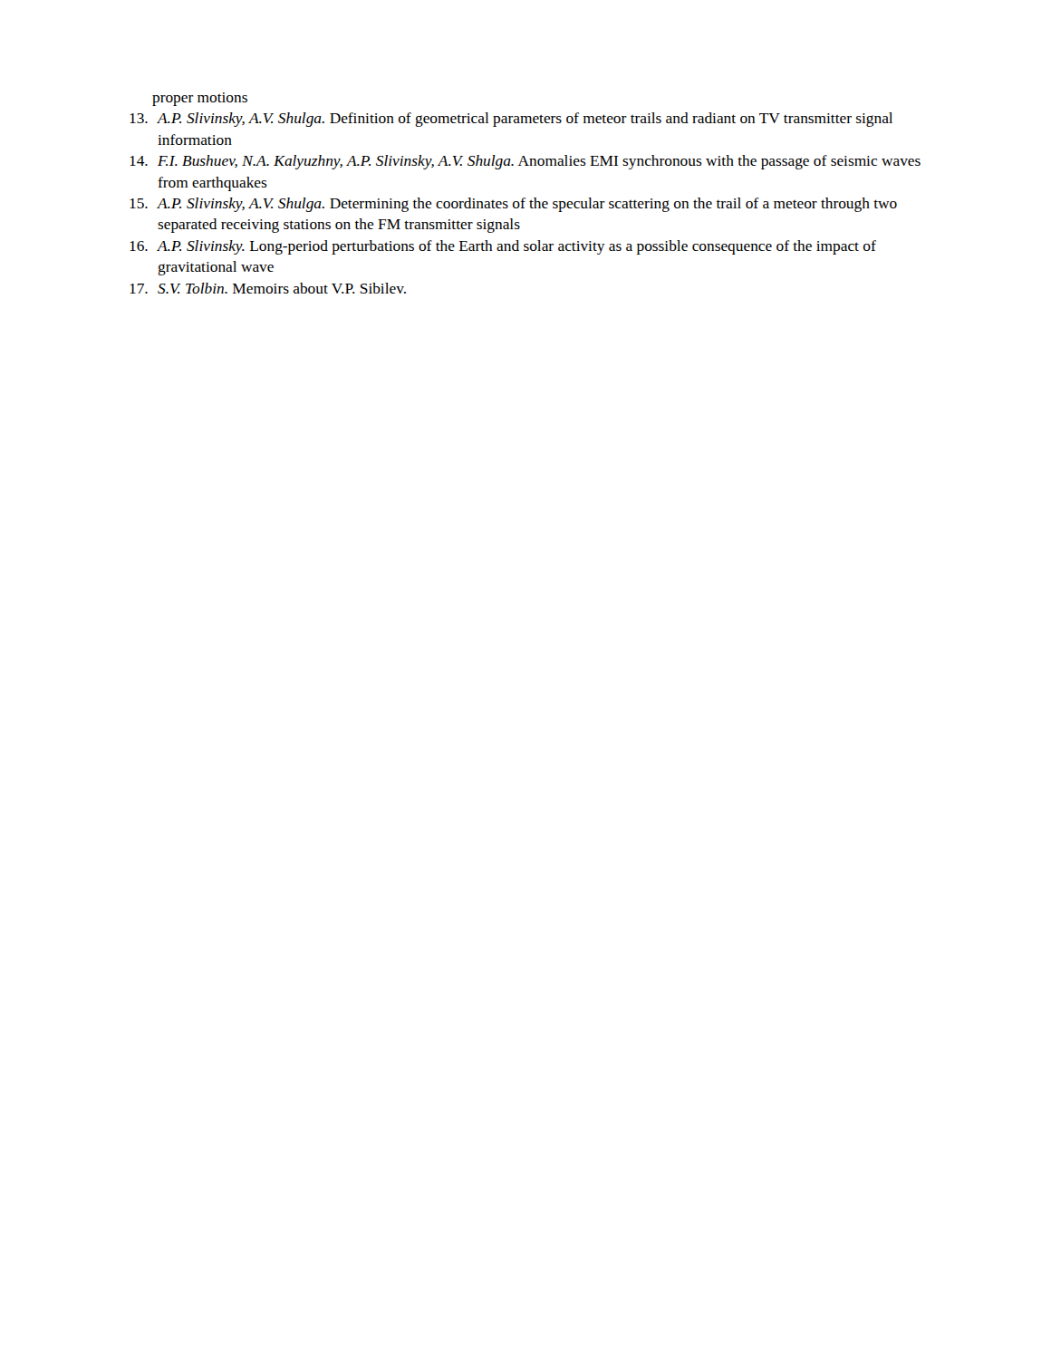proper motions
A.P. Slivinsky, A.V. Shulga. Definition of geometrical parameters of meteor trails and radiant on TV transmitter signal information
F.I. Bushuev, N.A. Kalyuzhny, A.P. Slivinsky, A.V. Shulga. Anomalies EMI synchronous with the passage of seismic waves from earthquakes
A.P. Slivinsky, A.V. Shulga. Determining the coordinates of the specular scattering on the trail of a meteor through two separated receiving stations on the FM transmitter signals
A.P. Slivinsky. Long-period perturbations of the Earth and solar activity as a possible consequence of the impact of gravitational wave
S.V. Tolbin. Memoirs about V.P. Sibilev.